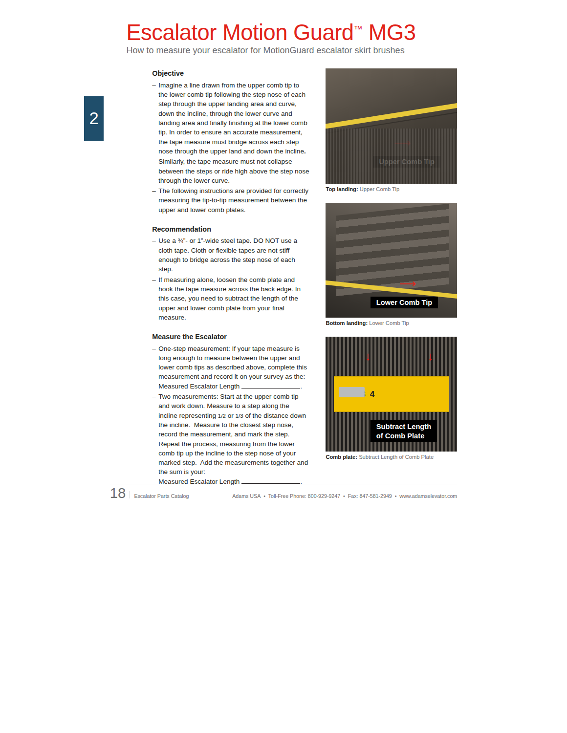2
Escalator Motion Guard™ MG3
How to measure your escalator for MotionGuard escalator skirt brushes
Objective
Imagine a line drawn from the upper comb tip to the lower comb tip following the step nose of each step through the upper landing area and curve, down the incline, through the lower curve and landing area and finally finishing at the lower comb tip. In order to ensure an accurate measurement, the tape measure must bridge across each step nose through the upper land and down the incline.
Similarly, the tape measure must not collapse between the steps or ride high above the step nose through the lower curve.
The following instructions are provided for correctly measuring the tip-to-tip measurement between the upper and lower comb plates.
Recommendation
Use a ¾”- or 1”-wide steel tape. DO NOT use a cloth tape. Cloth or flexible tapes are not stiff enough to bridge across the step nose of each step.
If measuring alone, loosen the comb plate and hook the tape measure across the back edge. In this case, you need to subtract the length of the upper and lower comb plate from your final measure.
Measure the Escalator
One-step measurement: If your tape measure is long enough to measure between the upper and lower comb tips as described above, complete this measurement and record it on your survey as the:
Measured Escalator Length .
Two measurements: Start at the upper comb tip and work down. Measure to a step along the incline representing 1/2 or 1/3 of the distance down the incline. Measure to the closest step nose, record the measurement, and mark the step. Repeat the process, measuring from the lower comb tip up the incline to the step nose of your marked step. Add the measurements together and the sum is your:
Measured Escalator Length .
⟶ Upper Comb Tip
Top landing: Upper Comb Tip
⟶ Lower Comb Tip
Bottom landing: Lower Comb Tip
↓ ↓ Subtract Length
of Comb Plate
Comb plate: Subtract Length of Comb Plate
18 Escalator Parts Catalog
Adams USA • Toll-Free Phone: 800-929-9247 • Fax: 847-581-2949 • www.adamselevator.com